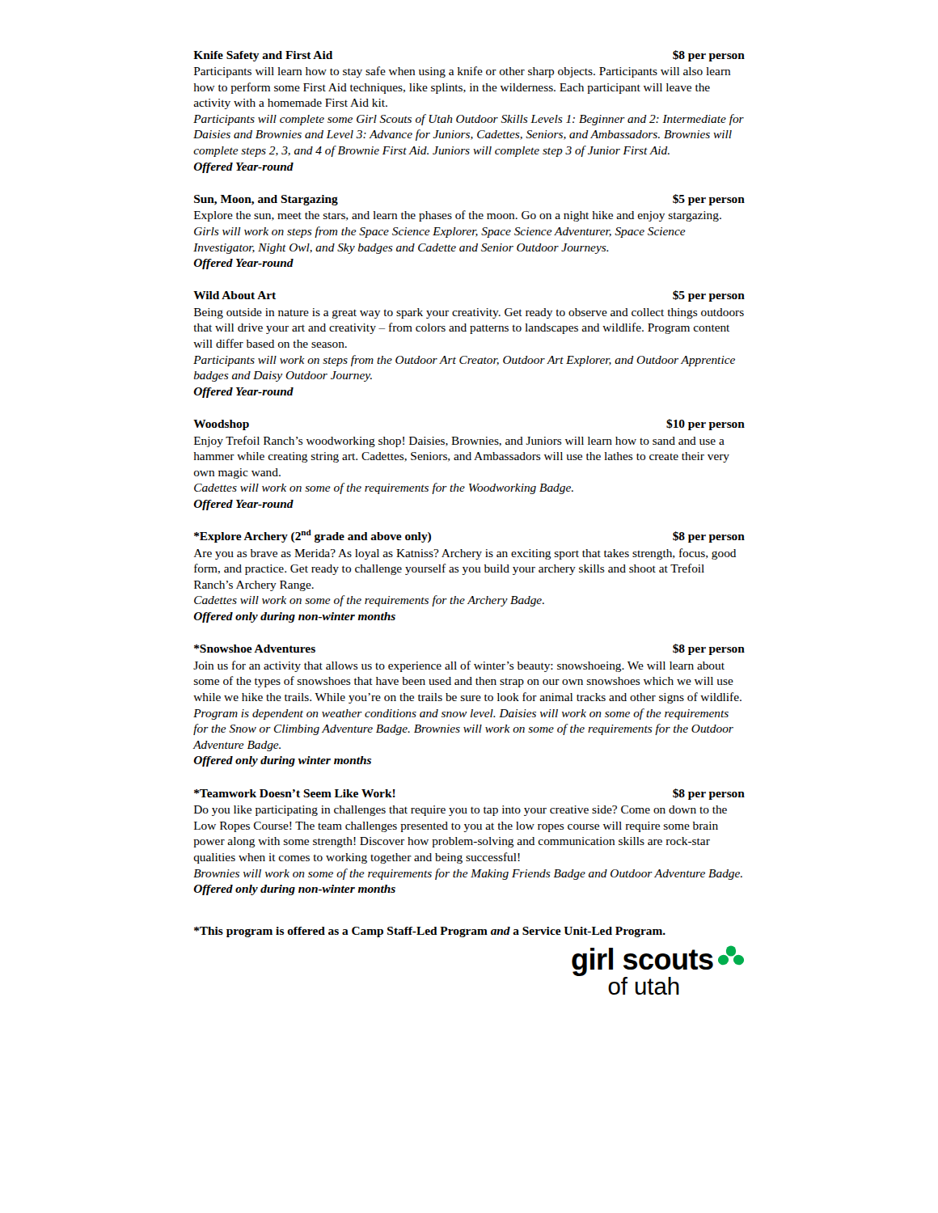Knife Safety and First Aid $8 per person
Participants will learn how to stay safe when using a knife or other sharp objects. Participants will also learn how to perform some First Aid techniques, like splints, in the wilderness. Each participant will leave the activity with a homemade First Aid kit.
Participants will complete some Girl Scouts of Utah Outdoor Skills Levels 1: Beginner and 2: Intermediate for Daisies and Brownies and Level 3: Advance for Juniors, Cadettes, Seniors, and Ambassadors. Brownies will complete steps 2, 3, and 4 of Brownie First Aid. Juniors will complete step 3 of Junior First Aid.
Offered Year-round
Sun, Moon, and Stargazing $5 per person
Explore the sun, meet the stars, and learn the phases of the moon. Go on a night hike and enjoy stargazing.
Girls will work on steps from the Space Science Explorer, Space Science Adventurer, Space Science Investigator, Night Owl, and Sky badges and Cadette and Senior Outdoor Journeys.
Offered Year-round
Wild About Art $5 per person
Being outside in nature is a great way to spark your creativity. Get ready to observe and collect things outdoors that will drive your art and creativity – from colors and patterns to landscapes and wildlife. Program content will differ based on the season.
Participants will work on steps from the Outdoor Art Creator, Outdoor Art Explorer, and Outdoor Apprentice badges and Daisy Outdoor Journey.
Offered Year-round
Woodshop $10 per person
Enjoy Trefoil Ranch’s woodworking shop! Daisies, Brownies, and Juniors will learn how to sand and use a hammer while creating string art. Cadettes, Seniors, and Ambassadors will use the lathes to create their very own magic wand.
Cadettes will work on some of the requirements for the Woodworking Badge.
Offered Year-round
*Explore Archery (2nd grade and above only) $8 per person
Are you as brave as Merida? As loyal as Katniss? Archery is an exciting sport that takes strength, focus, good form, and practice. Get ready to challenge yourself as you build your archery skills and shoot at Trefoil Ranch’s Archery Range.
Cadettes will work on some of the requirements for the Archery Badge.
Offered only during non-winter months
*Snowshoe Adventures $8 per person
Join us for an activity that allows us to experience all of winter’s beauty: snowshoeing. We will learn about some of the types of snowshoes that have been used and then strap on our own snowshoes which we will use while we hike the trails. While you’re on the trails be sure to look for animal tracks and other signs of wildlife. Program is dependent on weather conditions and snow level. Daisies will work on some of the requirements for the Snow or Climbing Adventure Badge. Brownies will work on some of the requirements for the Outdoor Adventure Badge.
Offered only during winter months
*Teamwork Doesn’t Seem Like Work! $8 per person
Do you like participating in challenges that require you to tap into your creative side? Come on down to the Low Ropes Course! The team challenges presented to you at the low ropes course will require some brain power along with some strength! Discover how problem-solving and communication skills are rock-star qualities when it comes to working together and being successful!
Brownies will work on some of the requirements for the Making Friends Badge and Outdoor Adventure Badge.
Offered only during non-winter months
*This program is offered as a Camp Staff-Led Program and a Service Unit-Led Program.
girl scouts of utah